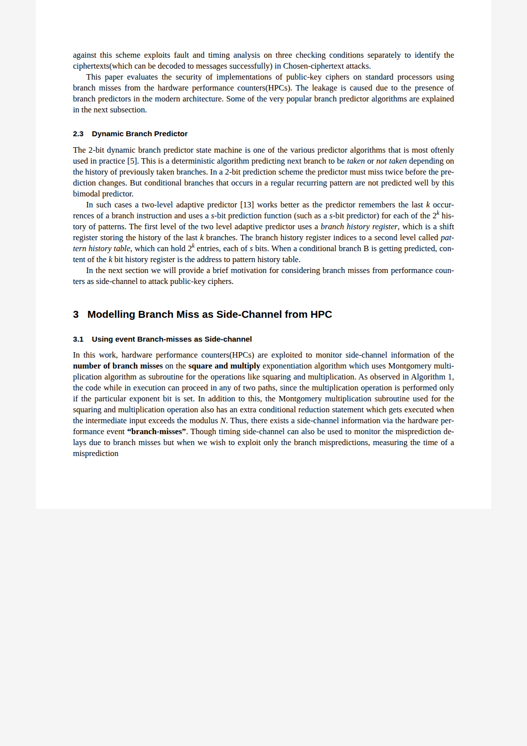against this scheme exploits fault and timing analysis on three checking conditions separately to identify the ciphertexts(which can be decoded to messages successfully) in Chosen-ciphertext attacks.
This paper evaluates the security of implementations of public-key ciphers on standard processors using branch misses from the hardware performance counters(HPCs). The leakage is caused due to the presence of branch predictors in the modern architecture. Some of the very popular branch predictor algorithms are explained in the next subsection.
2.3 Dynamic Branch Predictor
The 2-bit dynamic branch predictor state machine is one of the various predictor algorithms that is most oftenly used in practice [5]. This is a deterministic algorithm predicting next branch to be taken or not taken depending on the history of previously taken branches. In a 2-bit prediction scheme the predictor must miss twice before the prediction changes. But conditional branches that occurs in a regular recurring pattern are not predicted well by this bimodal predictor.
In such cases a two-level adaptive predictor [13] works better as the predictor remembers the last k occurrences of a branch instruction and uses a s-bit prediction function (such as a s-bit predictor) for each of the 2k history of patterns. The first level of the two level adaptive predictor uses a branch history register, which is a shift register storing the history of the last k branches. The branch history register indices to a second level called pattern history table, which can hold 2k entries, each of s bits. When a conditional branch B is getting predicted, content of the k bit history register is the address to pattern history table.
In the next section we will provide a brief motivation for considering branch misses from performance counters as side-channel to attack public-key ciphers.
3 Modelling Branch Miss as Side-Channel from HPC
3.1 Using event Branch-misses as Side-channel
In this work, hardware performance counters(HPCs) are exploited to monitor side-channel information of the number of branch misses on the square and multiply exponentiation algorithm which uses Montgomery multiplication algorithm as subroutine for the operations like squaring and multiplication. As observed in Algorithm 1, the code while in execution can proceed in any of two paths, since the multiplication operation is performed only if the particular exponent bit is set. In addition to this, the Montgomery multiplication subroutine used for the squaring and multiplication operation also has an extra conditional reduction statement which gets executed when the intermediate input exceeds the modulus N. Thus, there exists a side-channel information via the hardware performance event “branch-misses”. Though timing side-channel can also be used to monitor the misprediction delays due to branch misses but when we wish to exploit only the branch mispredictions, measuring the time of a misprediction